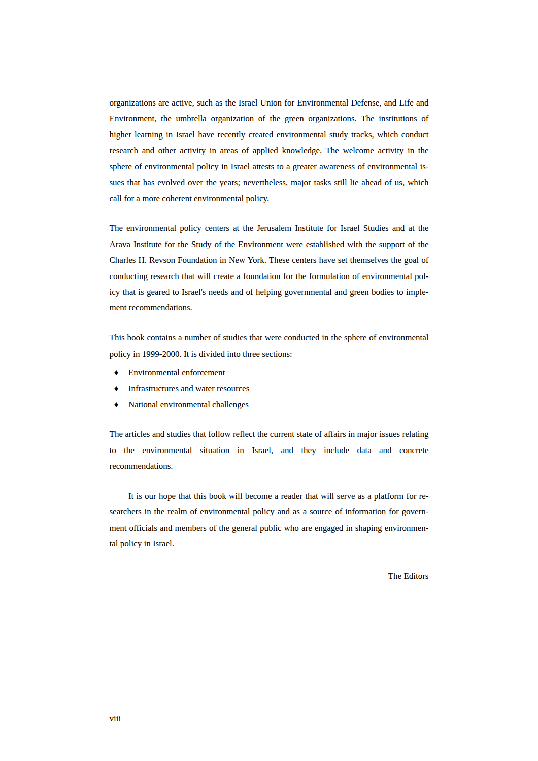organizations are active, such as the Israel Union for Environmental Defense, and Life and Environment, the umbrella organization of the green organizations. The institutions of higher learning in Israel have recently created environmental study tracks, which conduct research and other activity in areas of applied knowledge. The welcome activity in the sphere of environmental policy in Israel attests to a greater awareness of environmental issues that has evolved over the years; nevertheless, major tasks still lie ahead of us, which call for a more coherent environmental policy.
The environmental policy centers at the Jerusalem Institute for Israel Studies and at the Arava Institute for the Study of the Environment were established with the support of the Charles H. Revson Foundation in New York. These centers have set themselves the goal of conducting research that will create a foundation for the formulation of environmental policy that is geared to Israel's needs and of helping governmental and green bodies to implement recommendations.
This book contains a number of studies that were conducted in the sphere of environmental policy in 1999-2000. It is divided into three sections:
Environmental enforcement
Infrastructures and water resources
National environmental challenges
The articles and studies that follow reflect the current state of affairs in major issues relating to the environmental situation in Israel, and they include data and concrete recommendations.
It is our hope that this book will become a reader that will serve as a platform for researchers in the realm of environmental policy and as a source of information for government officials and members of the general public who are engaged in shaping environmental policy in Israel.
The Editors
viii